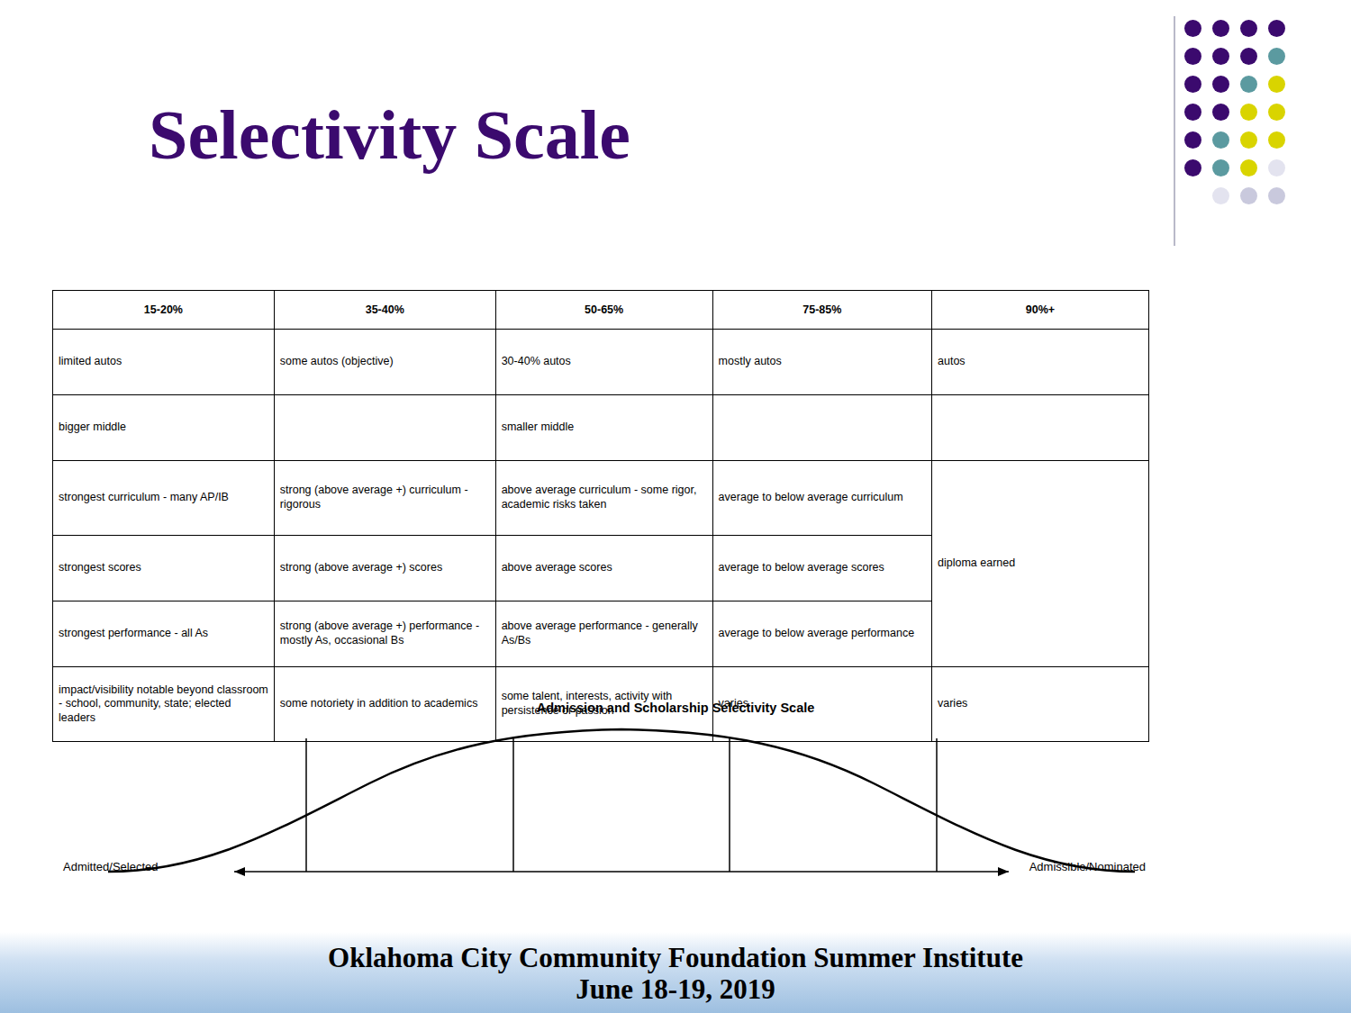Selectivity Scale
| 15-20% | 35-40% | 50-65% | 75-85% | 90%+ |
| --- | --- | --- | --- | --- |
| limited autos | some autos (objective) | 30-40% autos | mostly autos | autos |
| bigger middle | | smaller middle | | |
| strongest curriculum - many AP/IB | strong (above average +) curriculum - rigorous | above average curriculum - some rigor, academic risks taken | average to below average curriculum | diploma earned |
| strongest scores | strong (above average +) scores | above average scores | average to below average scores |
| strongest performance - all As | strong (above average +) performance - mostly As, occasional Bs | above average performance - generally As/Bs | average to below average performance |
| impact/visibility notable beyond classroom - school, community, state; elected leaders | some notoriety in addition to academics | some talent, interests, activity with persistence or passion | varies | varies |
Admission and Scholarship Selectivity Scale
Admitted/Selected
Admissible/Nominated
Oklahoma City Community Foundation Summer Institute
June 18-19, 2019